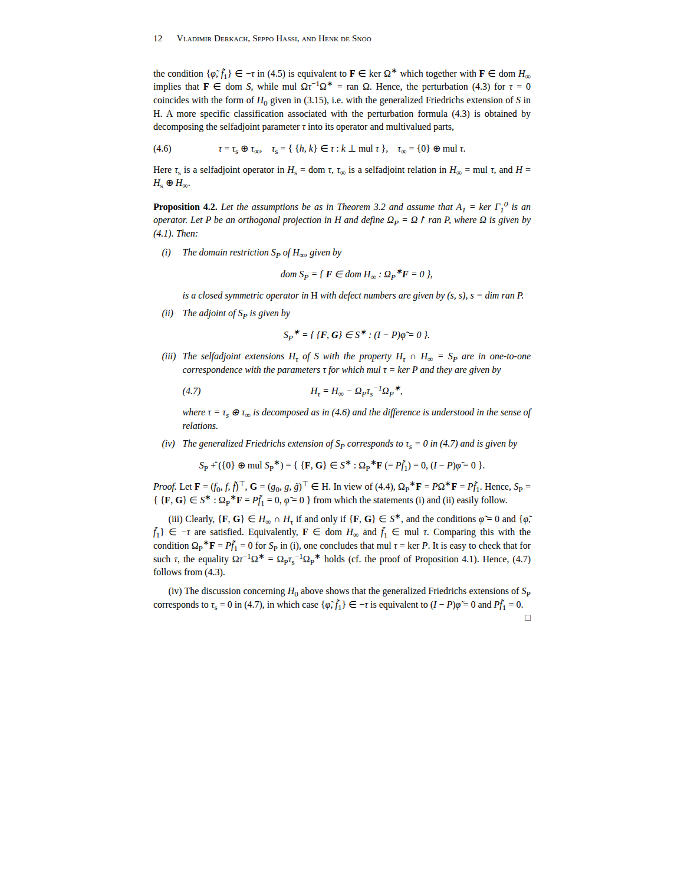12 Vladimir Derkach, Seppo Hassi, and Henk de Snoo
the condition {φ̃, f̃1} ∈ −τ in (4.5) is equivalent to F ∈ ker Ω∗ which together with F ∈ dom H∞ implies that F ∈ dom S, while mul Ωτ−1Ω∗ = ran Ω. Hence, the perturbation (4.3) for τ = 0 coincides with the form of H0 given in (3.15), i.e. with the generalized Friedrichs extension of S in H. A more specific classification associated with the perturbation formula (4.3) is obtained by decomposing the selfadjoint parameter τ into its operator and multivalued parts,
(4.6) τ = τs ⊕ τ∞, τs = { {h, k} ∈ τ : k ⊥ mul τ }, τ∞ = {0} ⊕ mul τ.
Here τs is a selfadjoint operator in Hs = dom τ, τ∞ is a selfadjoint relation in H∞ = mul τ, and H = Hs ⊕ H∞.
Proposition 4.2. Let the assumptions be as in Theorem 3.2 and assume that A1 = ker Γ10 is an operator. Let P be an orthogonal projection in H and define ΩP = Ω↾ ran P, where Ω is given by (4.1). Then:
(i) The domain restriction SP of H∞, given by
dom SP = { F ∈ dom H∞ : ΩP∗F = 0 },
is a closed symmetric operator in H with defect numbers are given by (s, s), s = dim ran P.
(ii) The adjoint of SP is given by
SP∗ = { {F, G} ∈ S∗ : (I − P)φ̃ = 0 }.
(iii) The selfadjoint extensions Hτ of S with the property Hτ ∩ H∞ = SP are in one-to-one correspondence with the parameters τ for which mul τ = ker P and they are given by
(4.7) Hτ = H∞ − ΩPτs−1ΩP∗,
where τ = τs ⊕ τ∞ is decomposed as in (4.6) and the difference is understood in the sense of relations.
(iv) The generalized Friedrichs extension of SP corresponds to τs = 0 in (4.7) and is given by
SP +̂ ({0} ⊕ mul SP∗) = { {F, G} ∈ S∗ : ΩP∗F (= Pf̃1) = 0, (I − P)φ̃ = 0 }.
Proof. Let F = (f0, f, f̃)⊤, G = (g0, g, g̃)⊤ ∈ H. In view of (4.4), ΩP∗F = PΩ∗F = Pf̃1. Hence, SP = { {F, G} ∈ S∗ : ΩP∗F = Pf̃1 = 0, φ̃ = 0 } from which the statements (i) and (ii) easily follow.
(iii) Clearly, {F, G} ∈ H∞ ∩ Hτ if and only if {F, G} ∈ S∗, and the conditions φ̃ = 0 and {φ̃, f̃1} ∈ −τ are satisfied. Equivalently, F ∈ dom H∞ and f̃1 ∈ mul τ. Comparing this with the condition ΩP∗F = Pf̃1 = 0 for SP in (i), one concludes that mul τ = ker P. It is easy to check that for such τ, the equality Ωτ−1Ω∗ = ΩPτs−1ΩP∗ holds (cf. the proof of Proposition 4.1). Hence, (4.7) follows from (4.3).
(iv) The discussion concerning H0 above shows that the generalized Friedrichs extensions of SP corresponds to τs = 0 in (4.7), in which case {φ̃, f̃1} ∈ −τ is equivalent to (I − P)φ̃ = 0 and Pf̃1 = 0.□